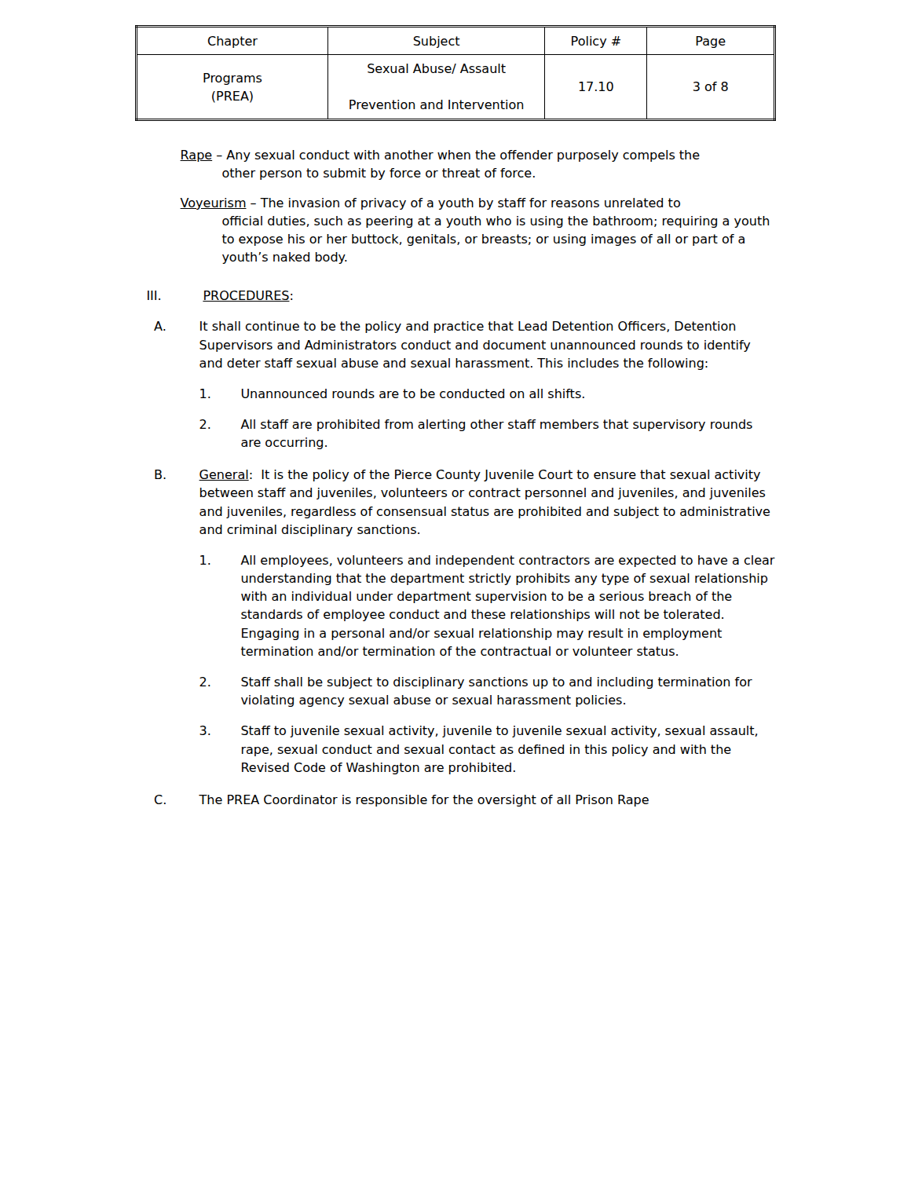| Chapter | Subject | Policy # | Page |
| Programs (PREA) | Sexual Abuse/ Assault Prevention and Intervention | 17.10 | 3 of 8 |
Rape – Any sexual conduct with another when the offender purposely compels the
other person to submit by force or threat of force.
Voyeurism – The invasion of privacy of a youth by staff for reasons unrelated to
official duties, such as peering at a youth who is using the bathroom; requiring a youth to expose his or her buttock, genitals, or breasts; or using images of all or part of a youth’s naked body.
III. PROCEDURES:
A. It shall continue to be the policy and practice that Lead Detention Officers, Detention Supervisors and Administrators conduct and document unannounced rounds to identify and deter staff sexual abuse and sexual harassment. This includes the following:
1. Unannounced rounds are to be conducted on all shifts.
2. All staff are prohibited from alerting other staff members that supervisory rounds are occurring.
B. General: It is the policy of the Pierce County Juvenile Court to ensure that sexual activity between staff and juveniles, volunteers or contract personnel and juveniles, and juveniles and juveniles, regardless of consensual status are prohibited and subject to administrative and criminal disciplinary sanctions.
1. All employees, volunteers and independent contractors are expected to have a clear understanding that the department strictly prohibits any type of sexual relationship with an individual under department supervision to be a serious breach of the standards of employee conduct and these relationships will not be tolerated. Engaging in a personal and/or sexual relationship may result in employment termination and/or termination of the contractual or volunteer status.
2. Staff shall be subject to disciplinary sanctions up to and including termination for violating agency sexual abuse or sexual harassment policies.
3. Staff to juvenile sexual activity, juvenile to juvenile sexual activity, sexual assault, rape, sexual conduct and sexual contact as defined in this policy and with the Revised Code of Washington are prohibited.
C. The PREA Coordinator is responsible for the oversight of all Prison Rape